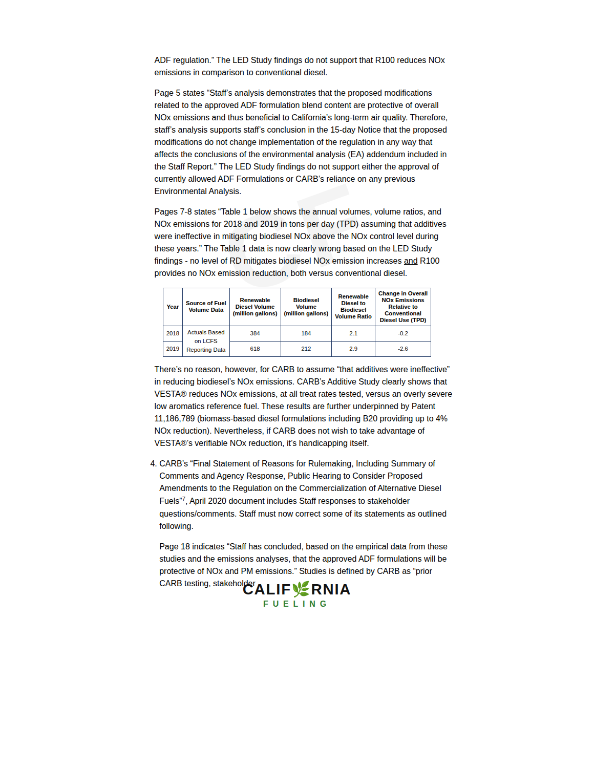CF
ADF regulation.” The LED Study findings do not support that R100 reduces NOx emissions in comparison to conventional diesel.
Page 5 states “Staff’s analysis demonstrates that the proposed modifications related to the approved ADF formulation blend content are protective of overall NOx emissions and thus beneficial to California’s long-term air quality. Therefore, staff’s analysis supports staff’s conclusion in the 15-day Notice that the proposed modifications do not change implementation of the regulation in any way that affects the conclusions of the environmental analysis (EA) addendum included in the Staff Report.” The LED Study findings do not support either the approval of currently allowed ADF Formulations or CARB’s reliance on any previous Environmental Analysis.
Pages 7-8 states “Table 1 below shows the annual volumes, volume ratios, and NOx emissions for 2018 and 2019 in tons per day (TPD) assuming that additives were ineffective in mitigating biodiesel NOx above the NOx control level during these years.” The Table 1 data is now clearly wrong based on the LED Study findings - no level of RD mitigates biodiesel NOx emission increases and R100 provides no NOx emission reduction, both versus conventional diesel.
| Year | Source of Fuel Volume Data | Renewable Diesel Volume (million gallons) | Biodiesel Volume (million gallons) | Renewable Diesel to Biodiesel Volume Ratio | Change in Overall NOx Emissions Relative to Conventional Diesel Use (TPD) |
| --- | --- | --- | --- | --- | --- |
| 2018 | Actuals Based on LCFS Reporting Data | 384 | 184 | 2.1 | -0.2 |
| 2019 | 618 | 212 | 2.9 | -2.6 |
There’s no reason, however, for CARB to assume “that additives were ineffective” in reducing biodiesel’s NOx emissions. CARB’s Additive Study clearly shows that VESTA® reduces NOx emissions, at all treat rates tested, versus an overly severe low aromatics reference fuel. These results are further underpinned by Patent 11,186,789 (biomass-based diesel formulations including B20 providing up to 4% NOx reduction). Nevertheless, if CARB does not wish to take advantage of VESTA®’s verifiable NOx reduction, it’s handicapping itself.
CARB’s “Final Statement of Reasons for Rulemaking, Including Summary of Comments and Agency Response, Public Hearing to Consider Proposed Amendments to the Regulation on the Commercialization of Alternative Diesel Fuels”7, April 2020 document includes Staff responses to stakeholder questions/comments. Staff must now correct some of its statements as outlined following.
Page 18 indicates “Staff has concluded, based on the empirical data from these studies and the emissions analyses, that the approved ADF formulations will be protective of NOx and PM emissions.” Studies is defined by CARB as “prior CARB testing, stakeholder
CALIF🌿RNIA
FUELING